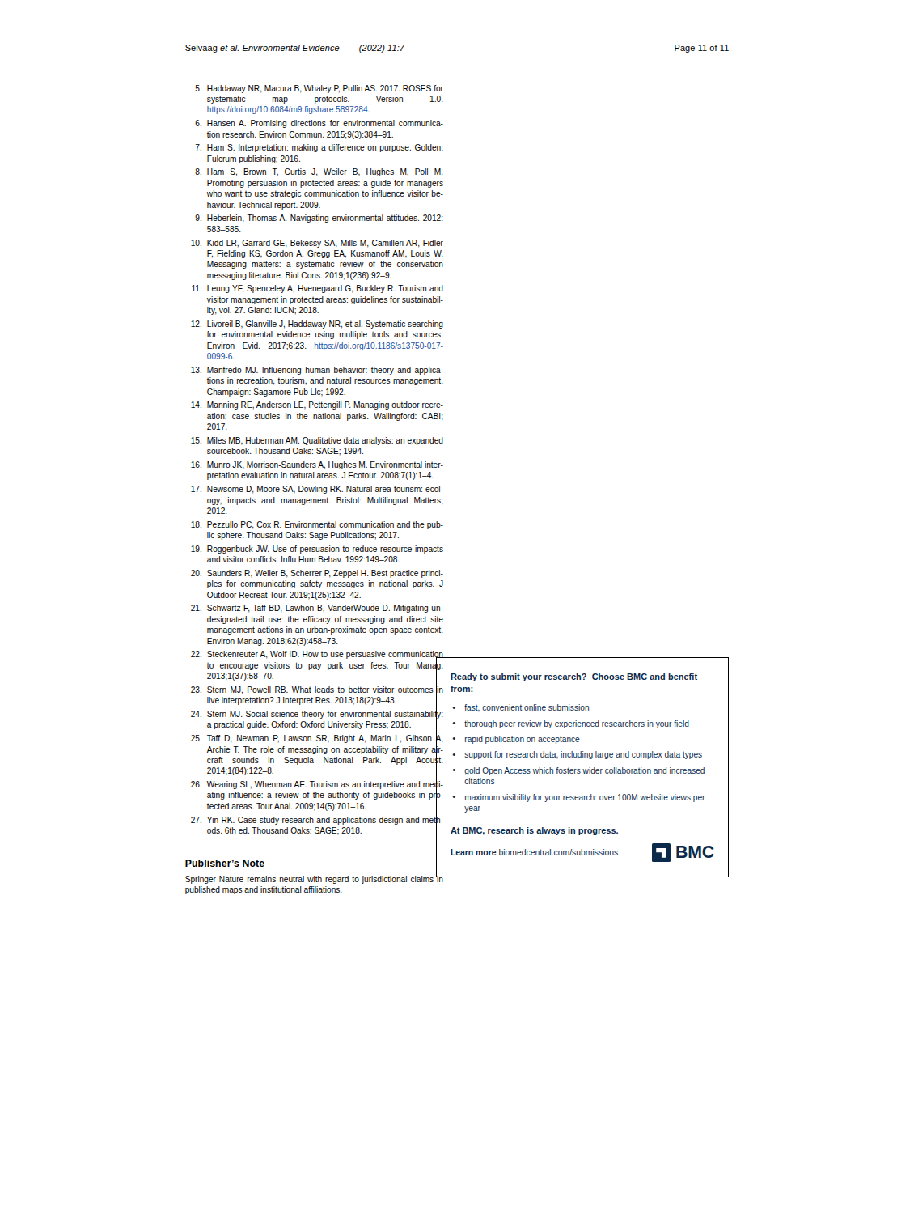Selvaag et al. Environmental Evidence(2022) 11:7
Page 11 of 11
5. Haddaway NR, Macura B, Whaley P, Pullin AS. 2017. ROSES for systematic map protocols. Version 1.0. https://doi.org/10.6084/m9.figshare.5897284.
6. Hansen A. Promising directions for environmental communication research. Environ Commun. 2015;9(3):384–91.
7. Ham S. Interpretation: making a difference on purpose. Golden: Fulcrum publishing; 2016.
8. Ham S, Brown T, Curtis J, Weiler B, Hughes M, Poll M. Promoting persuasion in protected areas: a guide for managers who want to use strategic communication to influence visitor behaviour. Technical report. 2009.
9. Heberlein, Thomas A. Navigating environmental attitudes. 2012: 583–585.
10. Kidd LR, Garrard GE, Bekessy SA, Mills M, Camilleri AR, Fidler F, Fielding KS, Gordon A, Gregg EA, Kusmanoff AM, Louis W. Messaging matters: a systematic review of the conservation messaging literature. Biol Cons. 2019;1(236):92–9.
11. Leung YF, Spenceley A, Hvenegaard G, Buckley R. Tourism and visitor management in protected areas: guidelines for sustainability, vol. 27. Gland: IUCN; 2018.
12. Livoreil B, Glanville J, Haddaway NR, et al. Systematic searching for environmental evidence using multiple tools and sources. Environ Evid. 2017;6:23. https://doi.org/10.1186/s13750-017-0099-6.
13. Manfredo MJ. Influencing human behavior: theory and applications in recreation, tourism, and natural resources management. Champaign: Sagamore Pub Llc; 1992.
14. Manning RE, Anderson LE, Pettengill P. Managing outdoor recreation: case studies in the national parks. Wallingford: CABI; 2017.
15. Miles MB, Huberman AM. Qualitative data analysis: an expanded sourcebook. Thousand Oaks: SAGE; 1994.
16. Munro JK, Morrison-Saunders A, Hughes M. Environmental interpretation evaluation in natural areas. J Ecotour. 2008;7(1):1–4.
17. Newsome D, Moore SA, Dowling RK. Natural area tourism: ecology, impacts and management. Bristol: Multilingual Matters; 2012.
18. Pezzullo PC, Cox R. Environmental communication and the public sphere. Thousand Oaks: Sage Publications; 2017.
19. Roggenbuck JW. Use of persuasion to reduce resource impacts and visitor conflicts. Influ Hum Behav. 1992:149–208.
20. Saunders R, Weiler B, Scherrer P, Zeppel H. Best practice principles for communicating safety messages in national parks. J Outdoor Recreat Tour. 2019;1(25):132–42.
21. Schwartz F, Taff BD, Lawhon B, VanderWoude D. Mitigating undesignated trail use: the efficacy of messaging and direct site management actions in an urban-proximate open space context. Environ Manag. 2018;62(3):458–73.
22. Steckenreuter A, Wolf ID. How to use persuasive communication to encourage visitors to pay park user fees. Tour Manag. 2013;1(37):58–70.
23. Stern MJ, Powell RB. What leads to better visitor outcomes in live interpretation? J Interpret Res. 2013;18(2):9–43.
24. Stern MJ. Social science theory for environmental sustainability: a practical guide. Oxford: Oxford University Press; 2018.
25. Taff D, Newman P, Lawson SR, Bright A, Marin L, Gibson A, Archie T. The role of messaging on acceptability of military aircraft sounds in Sequoia National Park. Appl Acoust. 2014;1(84):122–8.
26. Wearing SL, Whenman AE. Tourism as an interpretive and mediating influence: a review of the authority of guidebooks in protected areas. Tour Anal. 2009;14(5):701–16.
27. Yin RK. Case study research and applications design and methods. 6th ed. Thousand Oaks: SAGE; 2018.
Publisher’s Note
Springer Nature remains neutral with regard to jurisdictional claims in published maps and institutional affiliations.
Ready to submit your research? Choose BMC and benefit from:
fast, convenient online submission
thorough peer review by experienced researchers in your field
rapid publication on acceptance
support for research data, including large and complex data types
gold Open Access which fosters wider collaboration and increased citations
maximum visibility for your research: over 100M website views per year
At BMC, research is always in progress.
Learn more biomedcentral.com/submissions
BMC